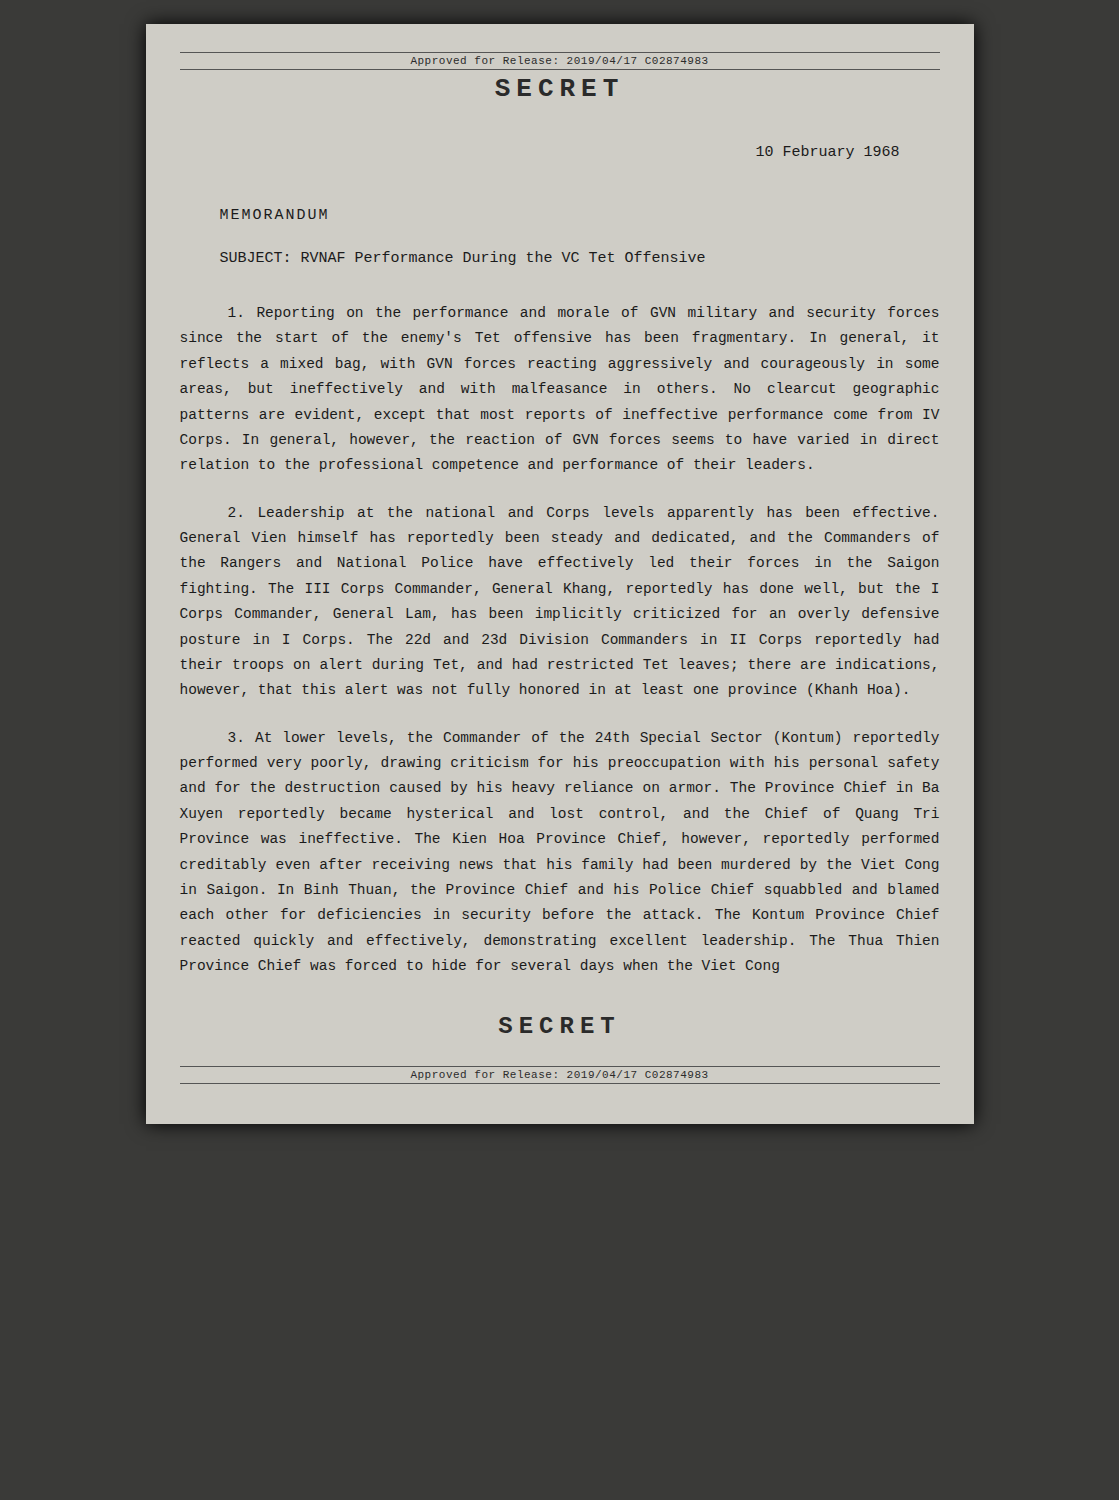Approved for Release: 2019/04/17 C02874983
SECRET
10 February 1968
MEMORANDUM
SUBJECT: RVNAF Performance During the VC Tet Offensive
1. Reporting on the performance and morale of GVN military and security forces since the start of the enemy's Tet offensive has been fragmentary. In general, it reflects a mixed bag, with GVN forces reacting aggressively and courageously in some areas, but ineffectively and with malfeasance in others. No clearcut geographic patterns are evident, except that most reports of ineffective performance come from IV Corps. In general, however, the reaction of GVN forces seems to have varied in direct relation to the professional competence and performance of their leaders.
2. Leadership at the national and Corps levels apparently has been effective. General Vien himself has reportedly been steady and dedicated, and the Commanders of the Rangers and National Police have effectively led their forces in the Saigon fighting. The III Corps Commander, General Khang, reportedly has done well, but the I Corps Commander, General Lam, has been implicitly criticized for an overly defensive posture in I Corps. The 22d and 23d Division Commanders in II Corps reportedly had their troops on alert during Tet, and had restricted Tet leaves; there are indications, however, that this alert was not fully honored in at least one province (Khanh Hoa).
3. At lower levels, the Commander of the 24th Special Sector (Kontum) reportedly performed very poorly, drawing criticism for his preoccupation with his personal safety and for the destruction caused by his heavy reliance on armor. The Province Chief in Ba Xuyen reportedly became hysterical and lost control, and the Chief of Quang Tri Province was ineffective. The Kien Hoa Province Chief, however, reportedly performed creditably even after receiving news that his family had been murdered by the Viet Cong in Saigon. In Binh Thuan, the Province Chief and his Police Chief squabbled and blamed each other for deficiencies in security before the attack. The Kontum Province Chief reacted quickly and effectively, demonstrating excellent leadership. The Thua Thien Province Chief was forced to hide for several days when the Viet Cong
SECRET
Approved for Release: 2019/04/17 C02874983